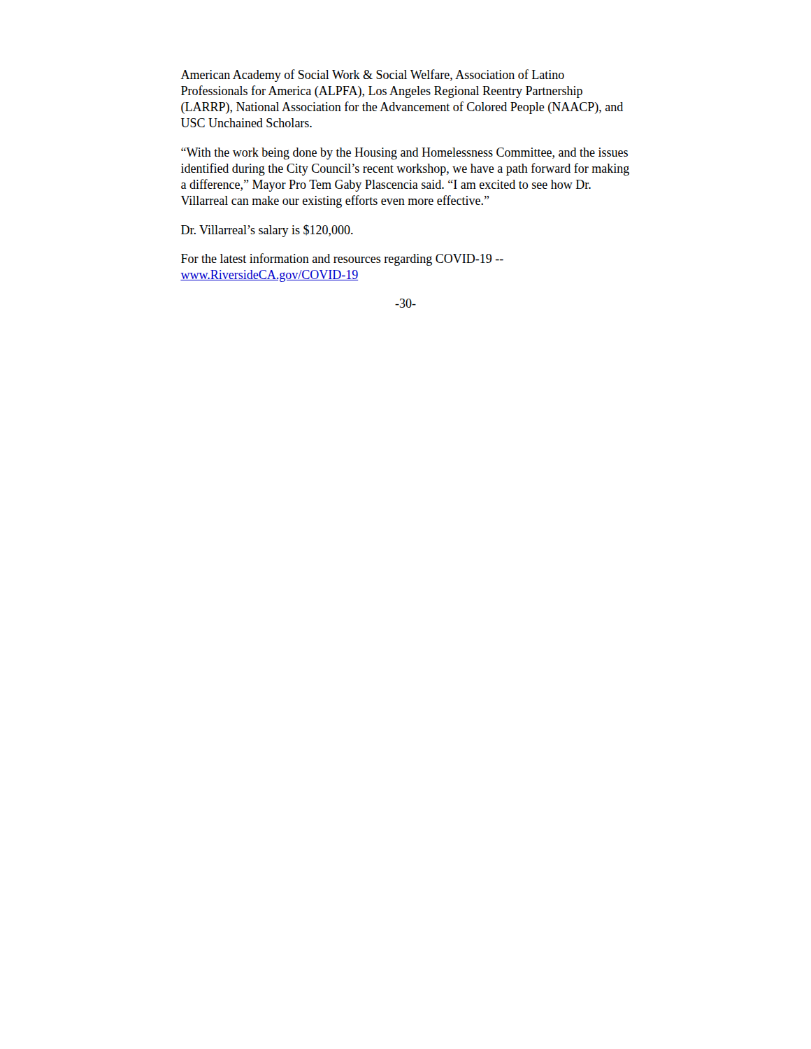American Academy of Social Work & Social Welfare, Association of Latino Professionals for America (ALPFA), Los Angeles Regional Reentry Partnership (LARRP), National Association for the Advancement of Colored People (NAACP), and USC Unchained Scholars.
“With the work being done by the Housing and Homelessness Committee, and the issues identified during the City Council’s recent workshop, we have a path forward for making a difference,” Mayor Pro Tem Gaby Plascencia said. “I am excited to see how Dr. Villarreal can make our existing efforts even more effective.”
Dr. Villarreal’s salary is $120,000.
For the latest information and resources regarding COVID-19 -- www.RiversideCA.gov/COVID-19
-30-